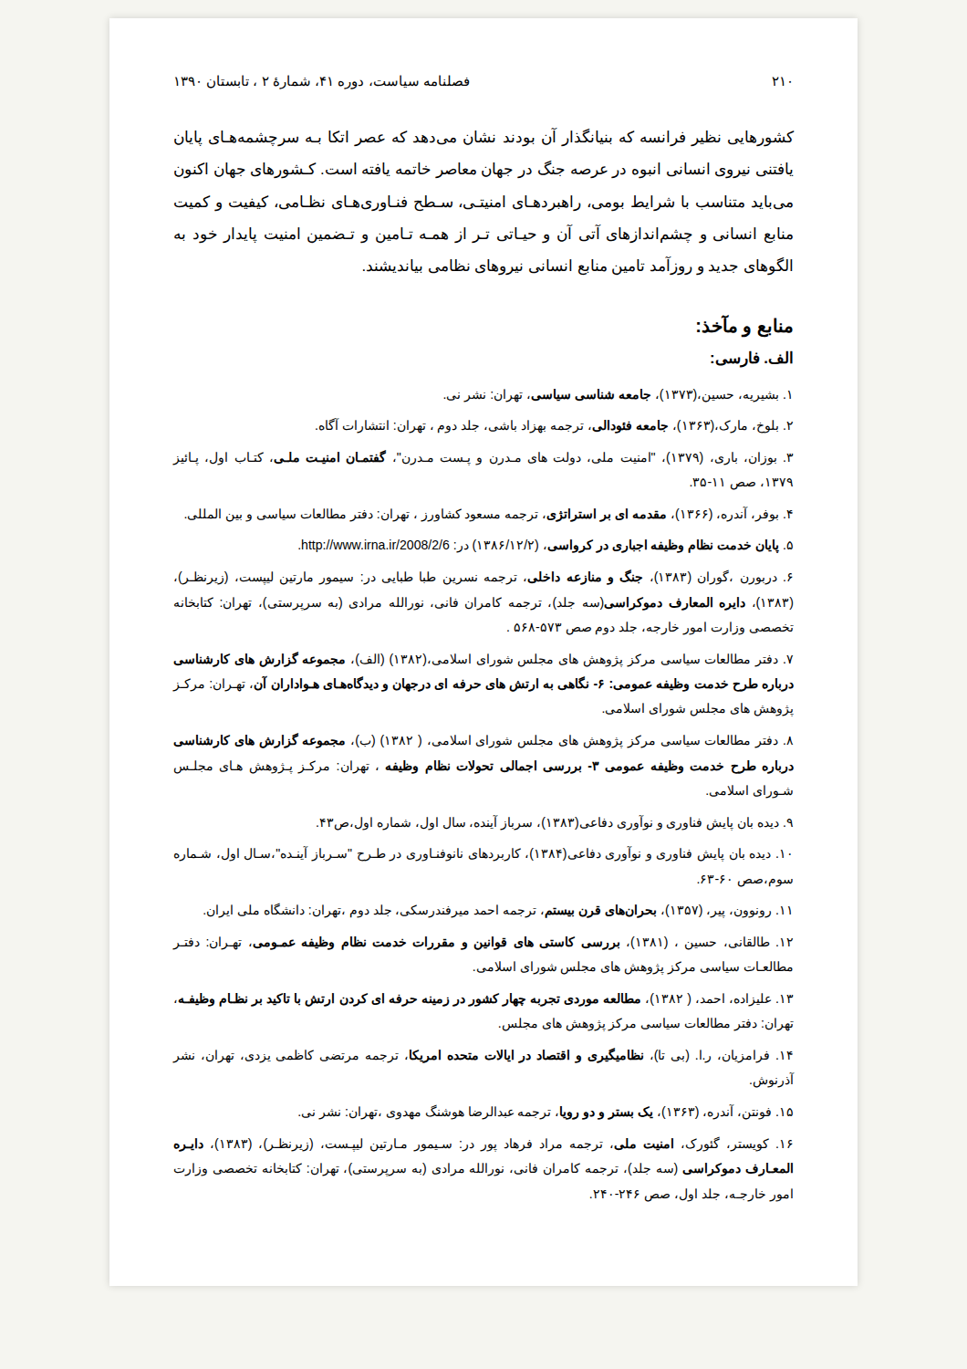۲۱۰ فصلنامه سیاست، دوره ۴۱، شمارهٔ ۲ ، تابستان ۱۳۹۰
کشورهایی نظیر فرانسه که بنیانگذار آن بودند نشان می‌دهد که عصر اتکا بـه سرچشمه‌هـای پایان یافتنی نیروی انسانی انبوه در عرصه جنگ در جهان معاصر خاتمه یافته است. کـشورهای جهان اکنون می‌باید متناسب با شرایط بومی، راهبردهـای امنیتـی، سـطح فنـاوری‌هـای نظـامی، کیفیت و کمیت منابع انسانی و چشم‌اندازهای آتی آن و حیـاتی تـر از همـه تـامین و تـضمین امنیت پایدار خود به الگوهای جدید و روزآمد تامین منابع انسانی نیروهای نظامی بیاندیشند.
منابع و مآخذ:
الف. فارسی:
بشیریه، حسین،(۱۳۷۳)، جامعه شناسی سیاسی، تهران: نشر نی.
بلوخ، مارک،(۱۳۶۳)، جامعه فئودالی، ترجمه بهزاد باشی، جلد دوم ، تهران: انتشارات آگاه.
بوزان، باری، (۱۳۷۹)، "امنیت ملی، دولت های مـدرن و پـست مـدرن"، گفتمـان امنیـت ملـی، کتـاب اول، پـائیز ۱۳۷۹، صص ۱۱-۳۵.
بوفر، آندره، (۱۳۶۶)، مقدمه ای بر استراتژی، ترجمه مسعود کشاورز ، تهران: دفتر مطالعات سیاسی و بین المللی.
پایان خدمت نظام وظیفه اجباری در کرواسی، (۱۳۸۶/۱۲/۲) در: http://www.irna.ir/2008/2/6.
دربورن ،گوران (۱۳۸۳)، جنگ و منازعه داخلی، ترجمه نسرین طبا طبایی در: سیمور مارتین لیپست، (زیرنظـر)، (۱۳۸۳)، دایره المعارف دموکراسی(سه جلد)، ترجمه کامران فانی، نورالله مرادی (به سرپرستی)، تهران: کتابخانه تخصصی وزارت امور خارجه، جلد دوم صص ۵۷۳-۵۶۸ .
دفتر مطالعات سیاسی مرکز پژوهش های مجلس شورای اسلامی،(۱۳۸۲) (الف)، مجموعه گزارش های کارشناسی درباره طرح خدمت وظیفه عمومی: ۶- نگاهی به ارتش های حرفه ای درجهان و دیدگاه‌هـای هـواداران آن، تهـران: مرکـز پژوهش های مجلس شورای اسلامی.
دفتر مطالعات سیاسی مرکز پژوهش های مجلس شورای اسلامی، ( ۱۳۸۲) (ب)، مجموعه گزارش های کارشناسی درباره طرح خدمت وظیفه عمومی ۳- بررسی اجمالی تحولات نظام وظیفه ، تهران: مرکـز پـژوهش هـای مجلـس شـورای اسلامی.
دیده بان پایش فناوری و نوآوری دفاعی(۱۳۸۳)، سرباز آینده، سال اول، شماره اول،ص۴۳.
دیده بان پایش فناوری و نوآوری دفاعی(۱۳۸۴)، کاربردهای نانوفنـاوری در طـرح "سـرباز آینـده"،سـال اول، شـماره سوم،صص ۶۰-۶۳.
رونوون، پیر، (۱۳۵۷)، بحران‌های قرن بیستم، ترجمه احمد میرفندرسکی، جلد دوم ،تهران: دانشگاه ملی ایران.
طالقانی، حسین ، (۱۳۸۱)، بررسی کاستی های قوانین و مقررات خدمت نظام وظیفه عمـومی، تهـران: دفتـر مطالعـات سیاسی مرکز پژوهش های مجلس شورای اسلامی.
علیزاده، احمد، ( ۱۳۸۲)، مطالعه موردی تجربه چهار کشور در زمینه حرفه ای کردن ارتش با تاکید بر نظـام وظیفـه، تهران: دفتر مطالعات سیاسی مرکز پژوهش های مجلس.
فرامزیان، ر.ا. (بی تا)، نظامیگیری و اقتصاد در ایالات متحده امریکا، ترجمه مرتضی کاظمی یزدی، تهران، نشر آذرنوش.
فونتن، آندره، (۱۳۶۳)، یک بستر و دو رویا، ترجمه عبدالرضا هوشنگ مهدوی ،تهران: نشر نی.
کویستر، گئورک، امنیت ملی، ترجمه مراد فرهاد پور در: سـیمور مـارتین لیپـست، (زیرنظـر)، (۱۳۸۳)، دایـره المعـارف دموکراسی (سه جلد)، ترجمه کامران فانی، نورالله مرادی (به سرپرستی)، تهران: کتابخانه تخصصی وزارت امور خارجـه، جلد اول، صص ۲۴۶-۲۴۰.